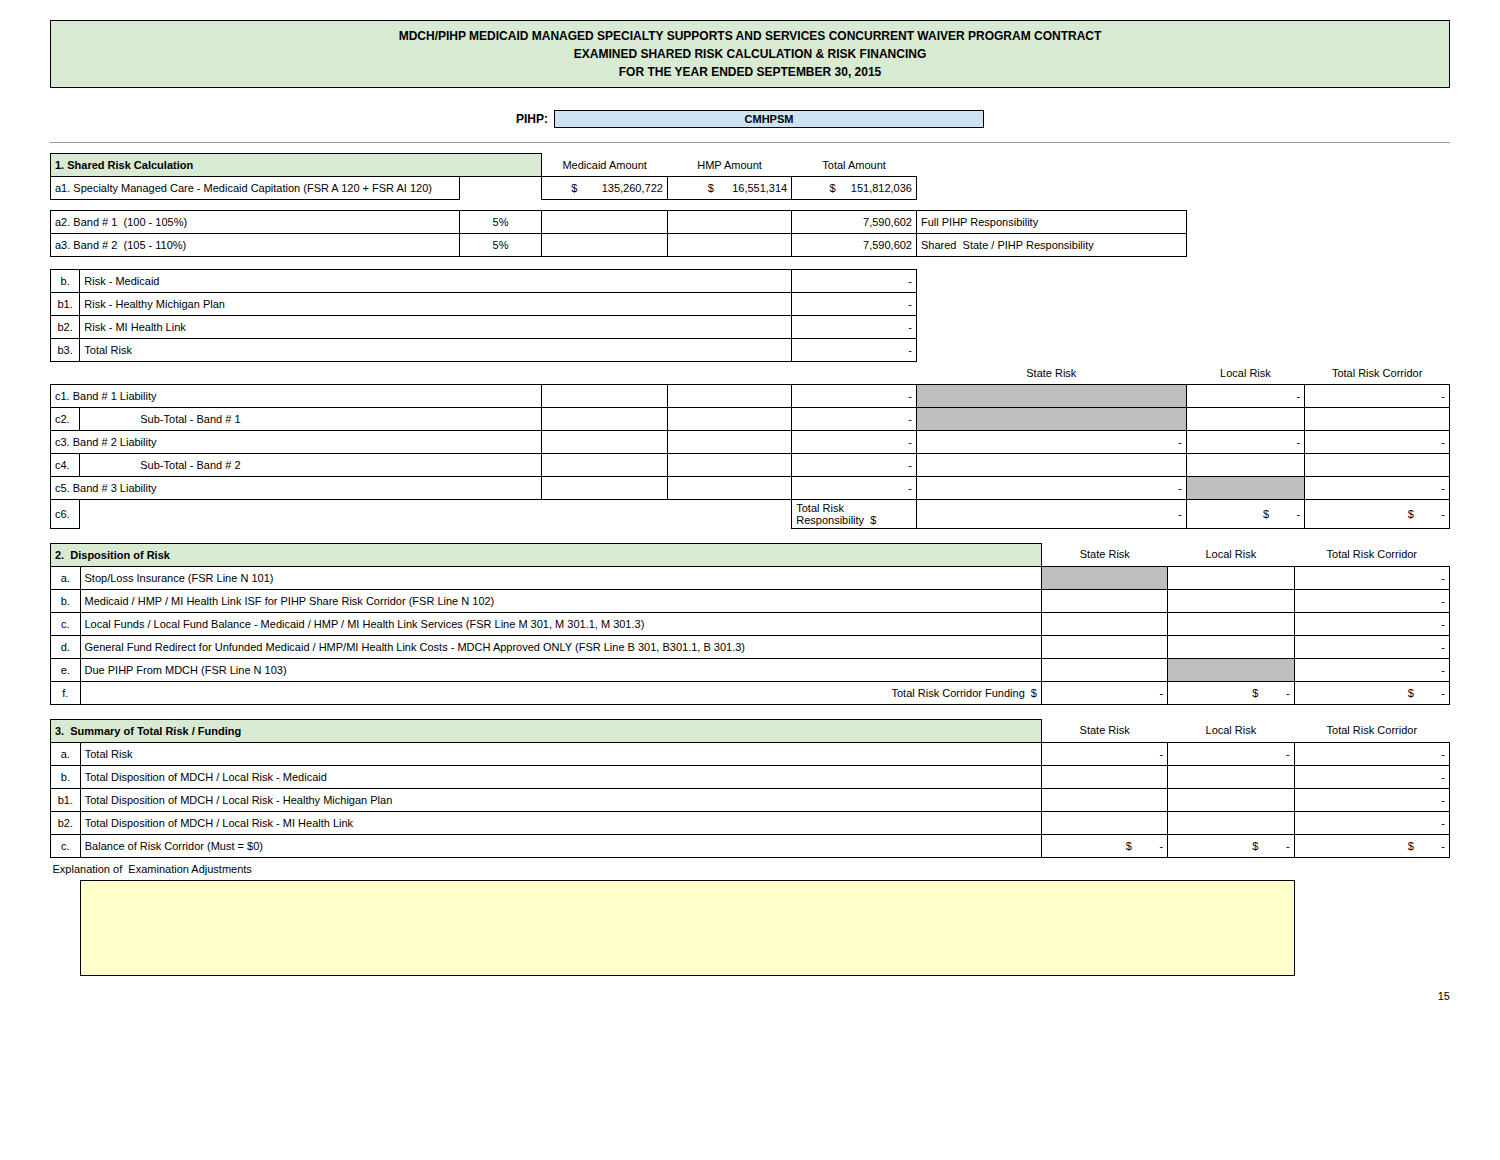MDCH/PIHP MEDICAID MANAGED SPECIALTY SUPPORTS AND SERVICES CONCURRENT WAIVER PROGRAM CONTRACT
EXAMINED SHARED RISK CALCULATION & RISK FINANCING
FOR THE YEAR ENDED SEPTEMBER 30, 2015
PIHP: CMHPSM
| 1. Shared Risk Calculation | Medicaid Amount | HMP Amount | Total Amount | | | |
| a1. Specialty Managed Care - Medicaid Capitation (FSR A 120 + FSR AI 120) | | $ 135,260,722 | $ 16,551,314 | $ 151,812,036 | | | |
| a2. Band # 1 (100 - 105%) | 5% | | | 7,590,602 | Full PIHP Responsibility | | |
| a3. Band # 2 (105 - 110%) | 5% | | | 7,590,602 | Shared State / PIHP Responsibility | | |
| b. | Risk - Medicaid | - | | | |
| b1. | Risk - Healthy Michigan Plan | - | | | |
| b2. | Risk - MI Health Link | - | | | |
| b3. | Total Risk | - | | | |
| | State Risk | Local Risk | Total Risk Corridor |
| c1. Band # 1 Liability | | | - | | - | - |
| c2. | Sub-Total - Band # 1 | | | - | | | |
| c3. Band # 2 Liability | | | - | - | - | - |
| c4. | Sub-Total - Band # 2 | | | - | | | |
| c5. Band # 3 Liability | | | - | - | | - |
| c6. | | Total Risk Responsibility $ | - | $ - | $ - |
| 2. Disposition of Risk | State Risk | Local Risk | Total Risk Corridor |
| a. | Stop/Loss Insurance (FSR Line N 101) | | | - |
| b. | Medicaid / HMP / MI Health Link ISF for PIHP Share Risk Corridor (FSR Line N 102) | | | - |
| c. | Local Funds / Local Fund Balance - Medicaid / HMP / MI Health Link Services (FSR Line M 301, M 301.1, M 301.3) | | | - |
| d. | General Fund Redirect for Unfunded Medicaid / HMP/MI Health Link Costs - MDCH Approved ONLY (FSR Line B 301, B301.1, B 301.3) | | | - |
| e. | Due PIHP From MDCH (FSR Line N 103) | | | - |
| f. | Total Risk Corridor Funding $ | - | $ - | $ - |
| 3. Summary of Total Risk / Funding | State Risk | Local Risk | Total Risk Corridor |
| a. | Total Risk | - | - | - |
| b. | Total Disposition of MDCH / Local Risk - Medicaid | | | - |
| b1. | Total Disposition of MDCH / Local Risk - Healthy Michigan Plan | | | - |
| b2. | Total Disposition of MDCH / Local Risk - MI Health Link | | | - |
| c. | Balance of Risk Corridor (Must = $0) | $ - | $ - | $ - |
| Explanation of Examination Adjustments | |
15